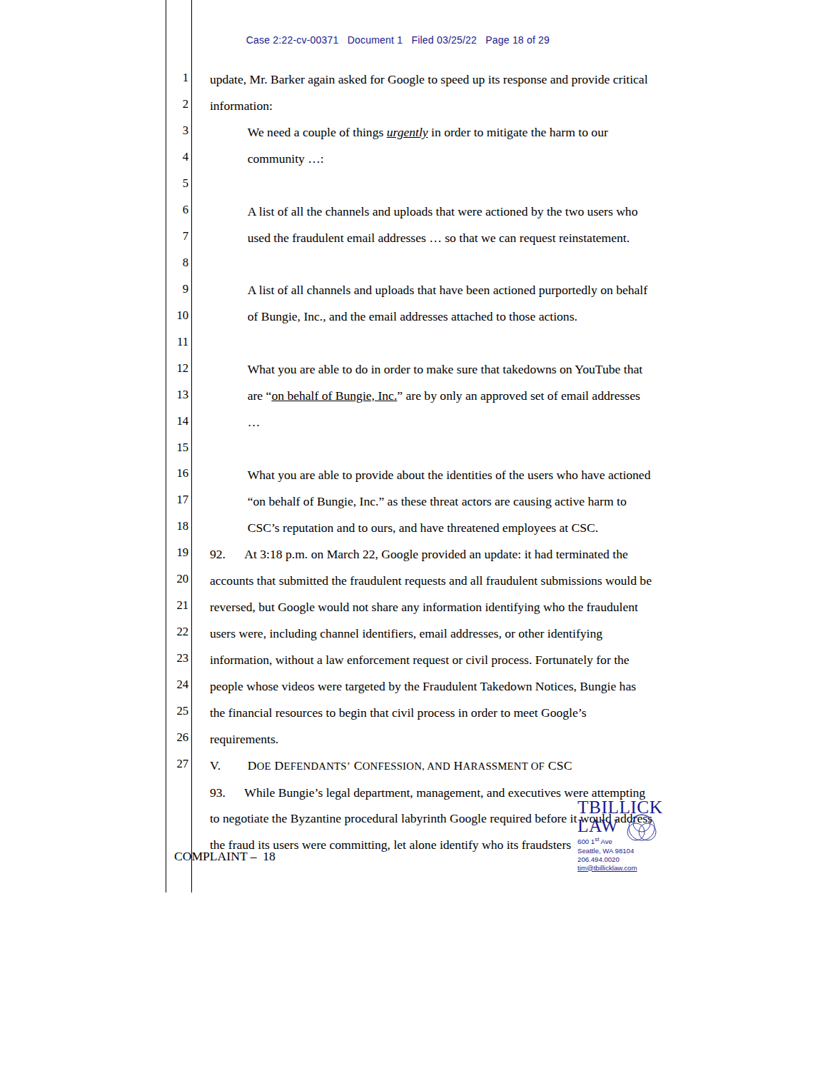Case 2:22-cv-00371 Document 1 Filed 03/25/22 Page 18 of 29
1
2
3
4
5
6
7
8
9
10
11
12
13
14
15
16
17
18
19
20
21
22
23
24
25
26
27
update, Mr. Barker again asked for Google to speed up its response and provide critical information:
We need a couple of things urgently in order to mitigate the harm to our community …:
A list of all the channels and uploads that were actioned by the two users who used the fraudulent email addresses … so that we can request reinstatement.
A list of all channels and uploads that have been actioned purportedly on behalf of Bungie, Inc., and the email addresses attached to those actions.
What you are able to do in order to make sure that takedowns on YouTube that are “on behalf of Bungie, Inc.” are by only an approved set of email addresses …
What you are able to provide about the identities of the users who have actioned “on behalf of Bungie, Inc.” as these threat actors are causing active harm to CSC’s reputation and to ours, and have threatened employees at CSC.
92. At 3:18 p.m. on March 22, Google provided an update: it had terminated the accounts that submitted the fraudulent requests and all fraudulent submissions would be reversed, but Google would not share any information identifying who the fraudulent users were, including channel identifiers, email addresses, or other identifying information, without a law enforcement request or civil process. Fortunately for the people whose videos were targeted by the Fraudulent Takedown Notices, Bungie has the financial resources to begin that civil process in order to meet Google’s requirements.
V. DOE DEFENDANTS’ CONFESSION, AND HARASSMENT OF CSC
93. While Bungie’s legal department, management, and executives were attempting to negotiate the Byzantine procedural labyrinth Google required before it would address the fraud its users were committing, let alone identify who its fraudsters
COMPLAINT – 18
TBILLICK
LAW
600 1st Ave
Seattle, WA 98104
206.494.0020
tim@tbillicklaw.com